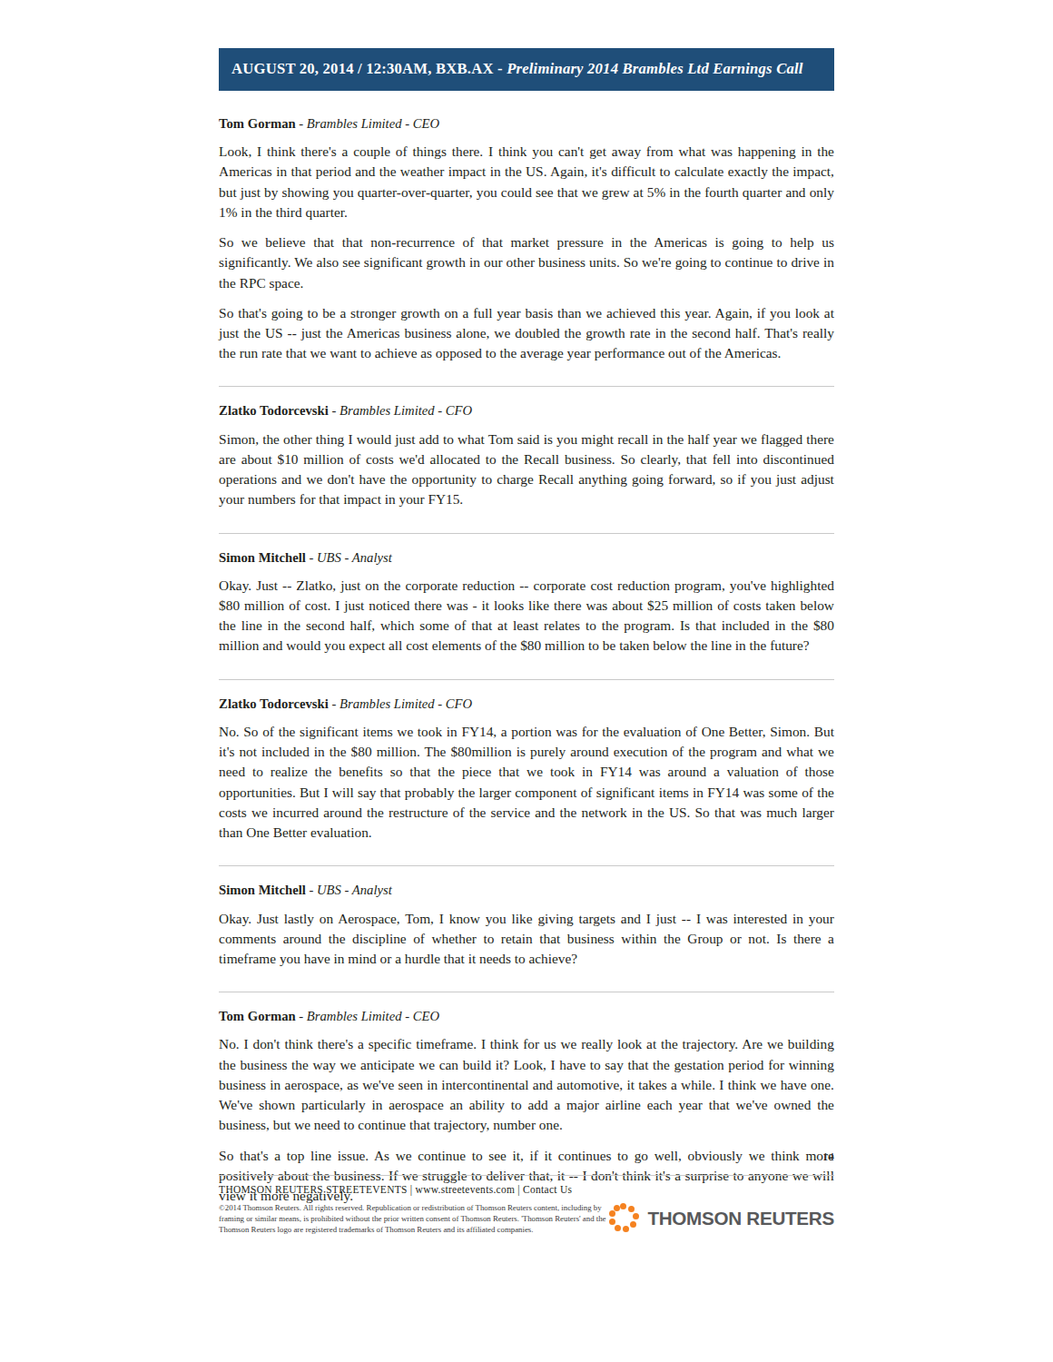AUGUST 20, 2014 / 12:30AM, BXB.AX - Preliminary 2014 Brambles Ltd Earnings Call
Tom Gorman - Brambles Limited - CEO
Look, I think there's a couple of things there. I think you can't get away from what was happening in the Americas in that period and the weather impact in the US. Again, it's difficult to calculate exactly the impact, but just by showing you quarter-over-quarter, you could see that we grew at 5% in the fourth quarter and only 1% in the third quarter.
So we believe that that non-recurrence of that market pressure in the Americas is going to help us significantly. We also see significant growth in our other business units. So we're going to continue to drive in the RPC space.
So that's going to be a stronger growth on a full year basis than we achieved this year. Again, if you look at just the US -- just the Americas business alone, we doubled the growth rate in the second half. That's really the run rate that we want to achieve as opposed to the average year performance out of the Americas.
Zlatko Todorcevski - Brambles Limited - CFO
Simon, the other thing I would just add to what Tom said is you might recall in the half year we flagged there are about $10 million of costs we'd allocated to the Recall business. So clearly, that fell into discontinued operations and we don't have the opportunity to charge Recall anything going forward, so if you just adjust your numbers for that impact in your FY15.
Simon Mitchell - UBS - Analyst
Okay. Just -- Zlatko, just on the corporate reduction -- corporate cost reduction program, you've highlighted $80 million of cost. I just noticed there was - it looks like there was about $25 million of costs taken below the line in the second half, which some of that at least relates to the program. Is that included in the $80 million and would you expect all cost elements of the $80 million to be taken below the line in the future?
Zlatko Todorcevski - Brambles Limited - CFO
No. So of the significant items we took in FY14, a portion was for the evaluation of One Better, Simon. But it's not included in the $80 million. The $80million is purely around execution of the program and what we need to realize the benefits so that the piece that we took in FY14 was around a valuation of those opportunities. But I will say that probably the larger component of significant items in FY14 was some of the costs we incurred around the restructure of the service and the network in the US. So that was much larger than One Better evaluation.
Simon Mitchell - UBS - Analyst
Okay. Just lastly on Aerospace, Tom, I know you like giving targets and I just -- I was interested in your comments around the discipline of whether to retain that business within the Group or not. Is there a timeframe you have in mind or a hurdle that it needs to achieve?
Tom Gorman - Brambles Limited - CEO
No. I don't think there's a specific timeframe. I think for us we really look at the trajectory. Are we building the business the way we anticipate we can build it? Look, I have to say that the gestation period for winning business in aerospace, as we've seen in intercontinental and automotive, it takes a while. I think we have one. We've shown particularly in aerospace an ability to add a major airline each year that we've owned the business, but we need to continue that trajectory, number one.
So that's a top line issue. As we continue to see it, if it continues to go well, obviously we think more positively about the business. If we struggle to deliver that, it -- I don't think it's a surprise to anyone we will view it more negatively.
14
THOMSON REUTERS STREETEVENTS | www.streetevents.com | Contact Us
©2014 Thomson Reuters. All rights reserved. Republication or redistribution of Thomson Reuters content, including by framing or similar means, is prohibited without the prior written consent of Thomson Reuters. 'Thomson Reuters' and the Thomson Reuters logo are registered trademarks of Thomson Reuters and its affiliated companies.
THOMSON REUTERS